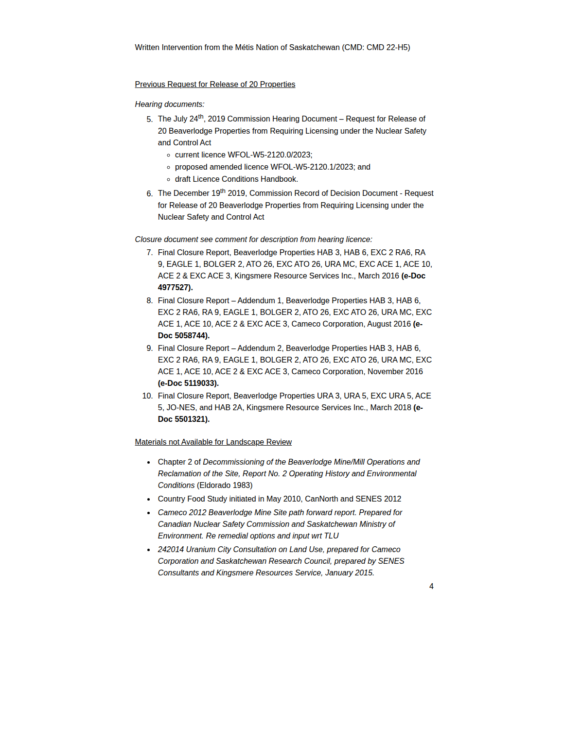Written Intervention from the Métis Nation of Saskatchewan (CMD: CMD 22-H5)
Previous Request for Release of 20 Properties
Hearing documents:
The July 24th, 2019 Commission Hearing Document – Request for Release of 20 Beaverlodge Properties from Requiring Licensing under the Nuclear Safety and Control Act
current licence WFOL-W5-2120.0/2023;
proposed amended licence WFOL-W5-2120.1/2023; and
draft Licence Conditions Handbook.
The December 19th 2019, Commission Record of Decision Document - Request for Release of 20 Beaverlodge Properties from Requiring Licensing under the Nuclear Safety and Control Act
Closure document see comment for description from hearing licence:
Final Closure Report, Beaverlodge Properties HAB 3, HAB 6, EXC 2 RA6, RA 9, EAGLE 1, BOLGER 2, ATO 26, EXC ATO 26, URA MC, EXC ACE 1, ACE 10, ACE 2 & EXC ACE 3, Kingsmere Resource Services Inc., March 2016 (e-Doc 4977527).
Final Closure Report – Addendum 1, Beaverlodge Properties HAB 3, HAB 6, EXC 2 RA6, RA 9, EAGLE 1, BOLGER 2, ATO 26, EXC ATO 26, URA MC, EXC ACE 1, ACE 10, ACE 2 & EXC ACE 3, Cameco Corporation, August 2016 (e-Doc 5058744).
Final Closure Report – Addendum 2, Beaverlodge Properties HAB 3, HAB 6, EXC 2 RA6, RA 9, EAGLE 1, BOLGER 2, ATO 26, EXC ATO 26, URA MC, EXC ACE 1, ACE 10, ACE 2 & EXC ACE 3, Cameco Corporation, November 2016 (e-Doc 5119033).
Final Closure Report, Beaverlodge Properties URA 3, URA 5, EXC URA 5, ACE 5, JO-NES, and HAB 2A, Kingsmere Resource Services Inc., March 2018 (e-Doc 5501321).
Materials not Available for Landscape Review
Chapter 2 of Decommissioning of the Beaverlodge Mine/Mill Operations and Reclamation of the Site, Report No. 2 Operating History and Environmental Conditions (Eldorado 1983)
Country Food Study initiated in May 2010, CanNorth and SENES 2012
Cameco 2012 Beaverlodge Mine Site path forward report. Prepared for Canadian Nuclear Safety Commission and Saskatchewan Ministry of Environment. Re remedial options and input wrt TLU
242014 Uranium City Consultation on Land Use, prepared for Cameco Corporation and Saskatchewan Research Council, prepared by SENES Consultants and Kingsmere Resources Service, January 2015.
4